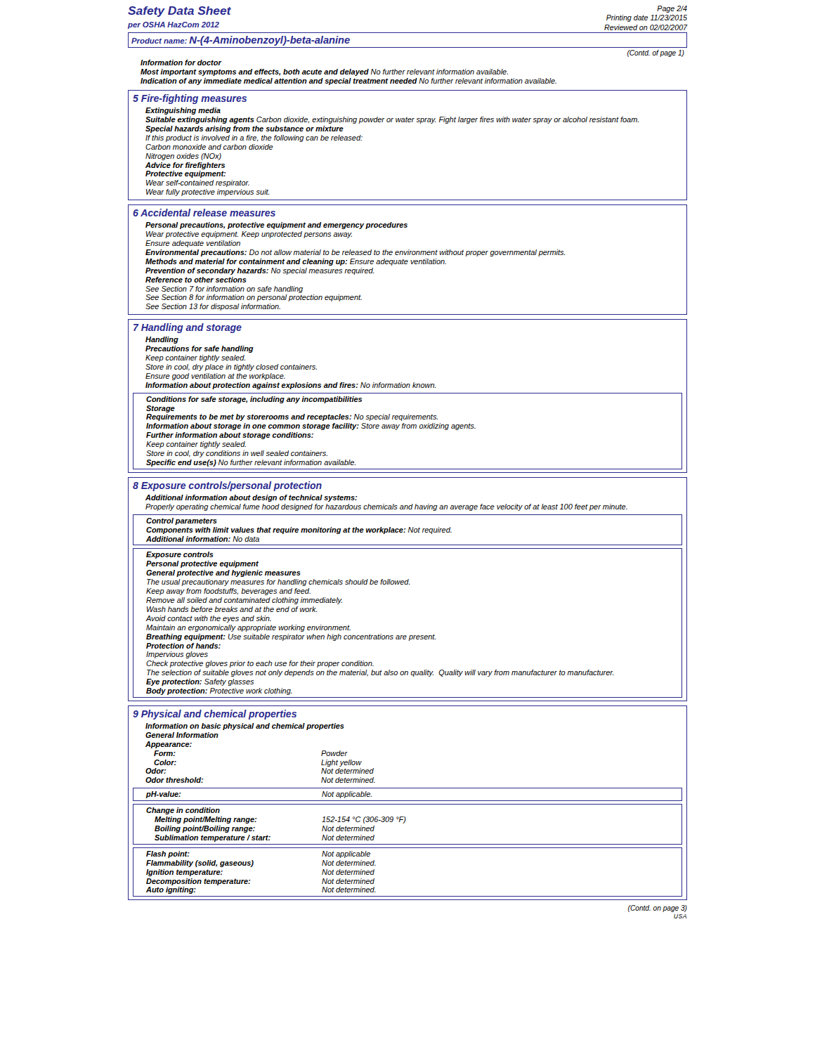Safety Data Sheet
per OSHA HazCom 2012
Page 2/4
Printing date 11/23/2015
Reviewed on 02/02/2007
Product name: N-(4-Aminobenzoyl)-beta-alanine
(Contd. of page 1)
Information for doctor
Most important symptoms and effects, both acute and delayed No further relevant information available.
Indication of any immediate medical attention and special treatment needed No further relevant information available.
5 Fire-fighting measures
Extinguishing media
Suitable extinguishing agents Carbon dioxide, extinguishing powder or water spray. Fight larger fires with water spray or alcohol resistant foam.
Special hazards arising from the substance or mixture
If this product is involved in a fire, the following can be released:
Carbon monoxide and carbon dioxide
Nitrogen oxides (NOx)
Advice for firefighters
Protective equipment:
Wear self-contained respirator.
Wear fully protective impervious suit.
6 Accidental release measures
Personal precautions, protective equipment and emergency procedures
Wear protective equipment. Keep unprotected persons away.
Ensure adequate ventilation
Environmental precautions: Do not allow material to be released to the environment without proper governmental permits.
Methods and material for containment and cleaning up: Ensure adequate ventilation.
Prevention of secondary hazards: No special measures required.
Reference to other sections
See Section 7 for information on safe handling
See Section 8 for information on personal protection equipment.
See Section 13 for disposal information.
7 Handling and storage
Handling
Precautions for safe handling
Keep container tightly sealed.
Store in cool, dry place in tightly closed containers.
Ensure good ventilation at the workplace.
Information about protection against explosions and fires: No information known.
Conditions for safe storage, including any incompatibilities
Storage
Requirements to be met by storerooms and receptacles: No special requirements.
Information about storage in one common storage facility: Store away from oxidizing agents.
Further information about storage conditions:
Keep container tightly sealed.
Store in cool, dry conditions in well sealed containers.
Specific end use(s) No further relevant information available.
8 Exposure controls/personal protection
Additional information about design of technical systems:
Properly operating chemical fume hood designed for hazardous chemicals and having an average face velocity of at least 100 feet per minute.
Control parameters
Components with limit values that require monitoring at the workplace: Not required.
Additional information: No data
Exposure controls
Personal protective equipment
General protective and hygienic measures
The usual precautionary measures for handling chemicals should be followed.
Keep away from foodstuffs, beverages and feed.
Remove all soiled and contaminated clothing immediately.
Wash hands before breaks and at the end of work.
Avoid contact with the eyes and skin.
Maintain an ergonomically appropriate working environment.
Breathing equipment: Use suitable respirator when high concentrations are present.
Protection of hands:
Impervious gloves
Check protective gloves prior to each use for their proper condition.
The selection of suitable gloves not only depends on the material, but also on quality. Quality will vary from manufacturer to manufacturer.
Eye protection: Safety glasses
Body protection: Protective work clothing.
9 Physical and chemical properties
Information on basic physical and chemical properties
General Information
Appearance:
| Form: | Powder |
| Color: | Light yellow |
| Odor: | Not determined |
| Odor threshold: | Not determined. |
| pH-value: | Not applicable. |
Change in condition
| Melting point/Melting range: | 152-154 °C (306-309 °F) |
| Boiling point/Boiling range: | Not determined |
| Sublimation temperature / start: | Not determined |
| Flash point: | Not applicable |
| Flammability (solid, gaseous) | Not determined. |
| Ignition temperature: | Not determined |
| Decomposition temperature: | Not determined |
| Auto igniting: | Not determined. |
(Contd. on page 3)
USA